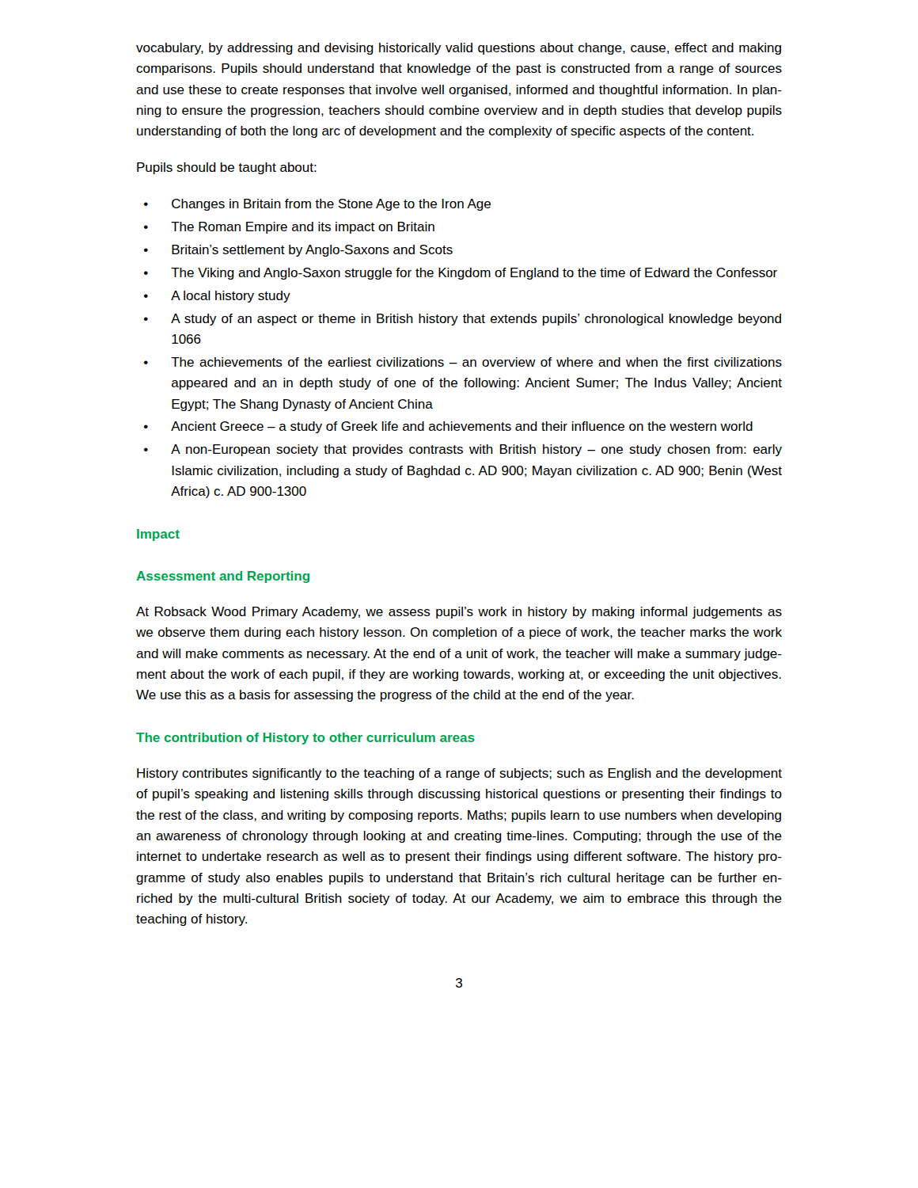vocabulary, by addressing and devising historically valid questions about change, cause, effect and making comparisons. Pupils should understand that knowledge of the past is constructed from a range of sources and use these to create responses that involve well organised, informed and thoughtful information. In planning to ensure the progression, teachers should combine overview and in depth studies that develop pupils understanding of both the long arc of development and the complexity of specific aspects of the content.
Pupils should be taught about:
Changes in Britain from the Stone Age to the Iron Age
The Roman Empire and its impact on Britain
Britain’s settlement by Anglo-Saxons and Scots
The Viking and Anglo-Saxon struggle for the Kingdom of England to the time of Edward the Confessor
A local history study
A study of an aspect or theme in British history that extends pupils’ chronological knowledge beyond 1066
The achievements of the earliest civilizations – an overview of where and when the first civilizations appeared and an in depth study of one of the following: Ancient Sumer; The Indus Valley; Ancient Egypt; The Shang Dynasty of Ancient China
Ancient Greece – a study of Greek life and achievements and their influence on the western world
A non-European society that provides contrasts with British history – one study chosen from: early Islamic civilization, including a study of Baghdad c. AD 900; Mayan civilization c. AD 900; Benin (West Africa) c. AD 900-1300
Impact
Assessment and Reporting
At Robsack Wood Primary Academy, we assess pupil’s work in history by making informal judgements as we observe them during each history lesson. On completion of a piece of work, the teacher marks the work and will make comments as necessary. At the end of a unit of work, the teacher will make a summary judgement about the work of each pupil, if they are working towards, working at, or exceeding the unit objectives. We use this as a basis for assessing the progress of the child at the end of the year.
The contribution of History to other curriculum areas
History contributes significantly to the teaching of a range of subjects; such as English and the development of pupil’s speaking and listening skills through discussing historical questions or presenting their findings to the rest of the class, and writing by composing reports. Maths; pupils learn to use numbers when developing an awareness of chronology through looking at and creating time-lines. Computing; through the use of the internet to undertake research as well as to present their findings using different software. The history programme of study also enables pupils to understand that Britain’s rich cultural heritage can be further enriched by the multi-cultural British society of today. At our Academy, we aim to embrace this through the teaching of history.
3